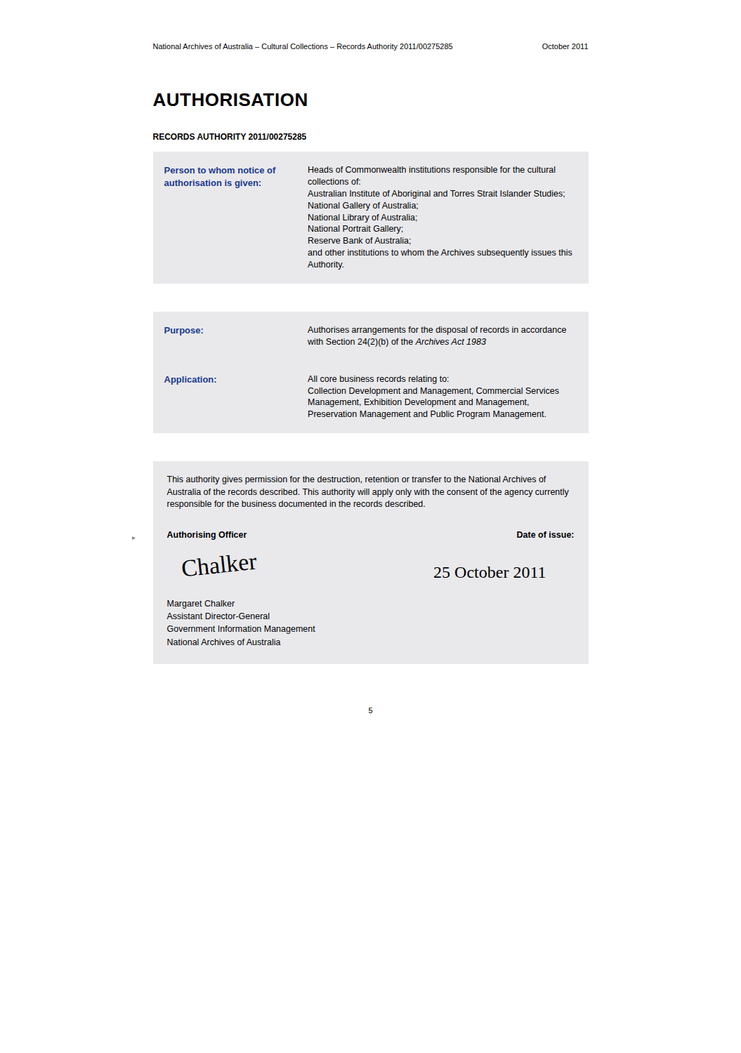National Archives of Australia – Cultural Collections – Records Authority 2011/00275285 October 2011
AUTHORISATION
RECORDS AUTHORITY 2011/00275285
| Person to whom notice of authorisation is given: | Heads of Commonwealth institutions responsible for the cultural collections of: Australian Institute of Aboriginal and Torres Strait Islander Studies; National Gallery of Australia; National Library of Australia; National Portrait Gallery; Reserve Bank of Australia; and other institutions to whom the Archives subsequently issues this Authority. |
| Purpose: | Authorises arrangements for the disposal of records in accordance with Section 24(2)(b) of the Archives Act 1983 |
| Application: | All core business records relating to: Collection Development and Management, Commercial Services Management, Exhibition Development and Management, Preservation Management and Public Program Management. |
This authority gives permission for the destruction, retention or transfer to the National Archives of Australia of the records described. This authority will apply only with the consent of the agency currently responsible for the business documented in the records described.
Authorising Officer Date of issue:
Chalker 25 October 2011
Margaret Chalker
Assistant Director-General
Government Information Management
National Archives of Australia
▸
5